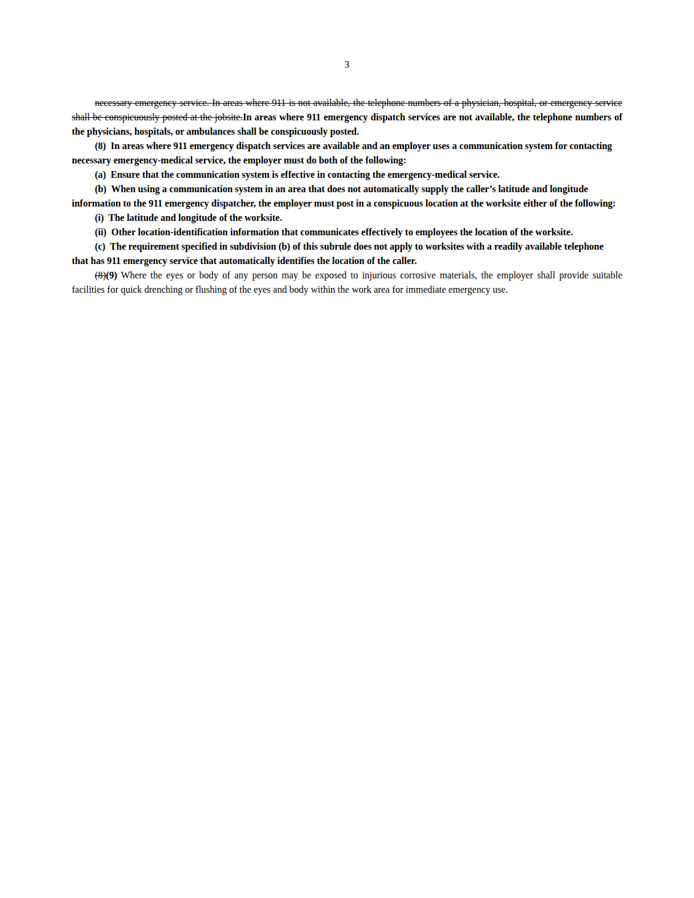3
necessary emergency service. In areas where 911 is not available, the telephone numbers of a physician, hospital, or emergency service shall be conspicuously posted at the jobsite.In areas where 911 emergency dispatch services are not available, the telephone numbers of the physicians, hospitals, or ambulances shall be conspicuously posted.
(8) In areas where 911 emergency dispatch services are available and an employer uses a communication system for contacting necessary emergency-medical service, the employer must do both of the following:
(a) Ensure that the communication system is effective in contacting the emergency-medical service.
(b) When using a communication system in an area that does not automatically supply the caller’s latitude and longitude information to the 911 emergency dispatcher, the employer must post in a conspicuous location at the worksite either of the following:
(i) The latitude and longitude of the worksite.
(ii) Other location-identification information that communicates effectively to employees the location of the worksite.
(c) The requirement specified in subdivision (b) of this subrule does not apply to worksites with a readily available telephone that has 911 emergency service that automatically identifies the location of the caller.
(8)(9) Where the eyes or body of any person may be exposed to injurious corrosive materials, the employer shall provide suitable facilities for quick drenching or flushing of the eyes and body within the work area for immediate emergency use.